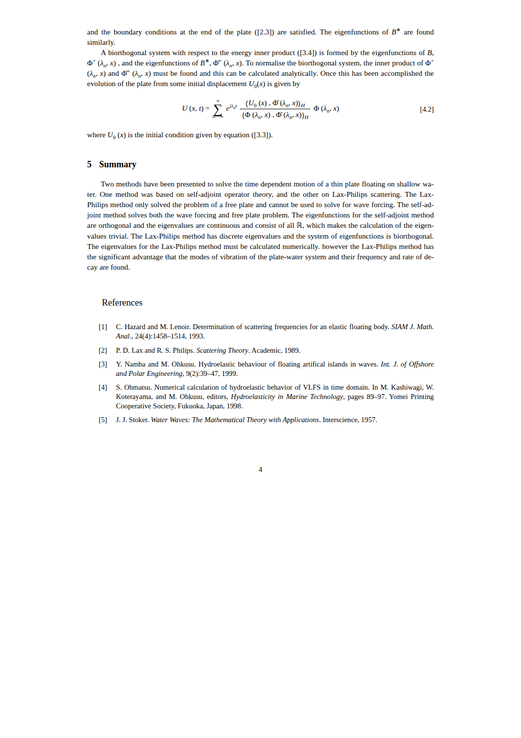and the boundary conditions at the end of the plate ([2.3]) are satisfied. The eigenfunctions of B∗ are found similarly.
A biorthogonal system with respect to the energy inner product ([3.4]) is formed by the eigenfunctions of B, Φ+ (λn, x) , and the eigenfunctions of B∗, Φ̂+ (λn, x). To normalise the biorthogonal system, the inner product of Φ+ (λn, x) and Φ̂+ (λn, x) must be found and this can be calculated analytically. Once this has been accomplished the evolution of the plate from some initial displacement U0(x) is given by
U (x, t) = ∞∑n=−∞ eiλnt ⟨U0 (x) , Φ̂ (λn, x)⟩H ⟨Φ (λn, x) , Φ̂ (λn, x)⟩H Φ (λn, x) [4.2]
where U0 (x) is the initial condition given by equation ([3.3]).
5 Summary
Two methods have been presented to solve the time dependent motion of a thin plate floating on shallow water. One method was based on self-adjoint operator theory, and the other on Lax-Philips scattering. The Lax-Philips method only solved the problem of a free plate and cannot be used to solve for wave forcing. The self-adjoint method solves both the wave forcing and free plate problem. The eigenfunctions for the self-adjoint method are orthogonal and the eigenvalues are continuous and consist of all ℝ, which makes the calculation of the eigenvalues trivial. The Lax-Philips method has discrete eigenvalues and the system of eigenfunctions is biorthogonal. The eigenvalues for the Lax-Philips method must be calculated numerically. however the Lax-Philips method has the significant advantage that the modes of vibration of the plate-water system and their frequency and rate of decay are found.
References
[1] C. Hazard and M. Lenoir. Determination of scattering frequencies for an elastic floating body. SIAM J. Math. Anal., 24(4):1458–1514, 1993.
[2] P. D. Lax and R. S. Philips. Scattering Theory. Academic, 1989.
[3] Y. Namba and M. Ohkusu. Hydroelastic behaviour of floating artifical islands in waves. Int. J. of Offshore and Polar Engineering, 9(2):39–47, 1999.
[4] S. Ohmatsu. Numerical calculation of hydroelastic behavior of VLFS in time domain. In M. Kashiwagi, W. Koterayama, and M. Ohkusu, editors, Hydroelasticity in Marine Technology, pages 89–97. Yomei Printing Cooperative Society, Fukuoka, Japan, 1998.
[5] J. J. Stoker. Water Waves: The Mathematical Theory with Applications. Interscience, 1957.
4